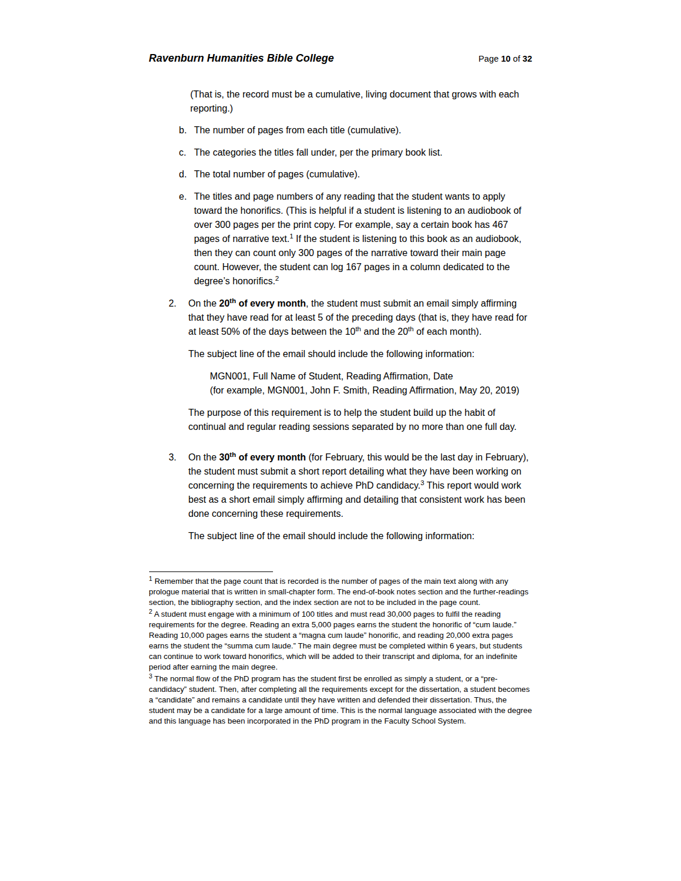Ravenburn Humanities Bible College
Page 10 of 32
(That is, the record must be a cumulative, living document that grows with each reporting.)
b. The number of pages from each title (cumulative).
c. The categories the titles fall under, per the primary book list.
d. The total number of pages (cumulative).
e. The titles and page numbers of any reading that the student wants to apply toward the honorifics. (This is helpful if a student is listening to an audiobook of over 300 pages per the print copy. For example, say a certain book has 467 pages of narrative text.1 If the student is listening to this book as an audiobook, then they can count only 300 pages of the narrative toward their main page count. However, the student can log 167 pages in a column dedicated to the degree’s honorifics.2
2.
On the 20th of every month, the student must submit an email simply affirming that they have read for at least 5 of the preceding days (that is, they have read for at least 50% of the days between the 10th and the 20th of each month).
The subject line of the email should include the following information:
MGN001, Full Name of Student, Reading Affirmation, Date
(for example, MGN001, John F. Smith, Reading Affirmation, May 20, 2019)
The purpose of this requirement is to help the student build up the habit of continual and regular reading sessions separated by no more than one full day.
3.
On the 30th of every month (for February, this would be the last day in February), the student must submit a short report detailing what they have been working on concerning the requirements to achieve PhD candidacy.3 This report would work best as a short email simply affirming and detailing that consistent work has been done concerning these requirements.
The subject line of the email should include the following information:
1 Remember that the page count that is recorded is the number of pages of the main text along with any prologue material that is written in small-chapter form. The end-of-book notes section and the further-readings section, the bibliography section, and the index section are not to be included in the page count.
2 A student must engage with a minimum of 100 titles and must read 30,000 pages to fulfil the reading requirements for the degree. Reading an extra 5,000 pages earns the student the honorific of “cum laude.” Reading 10,000 pages earns the student a “magna cum laude” honorific, and reading 20,000 extra pages earns the student the “summa cum laude.” The main degree must be completed within 6 years, but students can continue to work toward honorifics, which will be added to their transcript and diploma, for an indefinite period after earning the main degree.
3 The normal flow of the PhD program has the student first be enrolled as simply a student, or a “pre-candidacy” student. Then, after completing all the requirements except for the dissertation, a student becomes a “candidate” and remains a candidate until they have written and defended their dissertation. Thus, the student may be a candidate for a large amount of time. This is the normal language associated with the degree and this language has been incorporated in the PhD program in the Faculty School System.